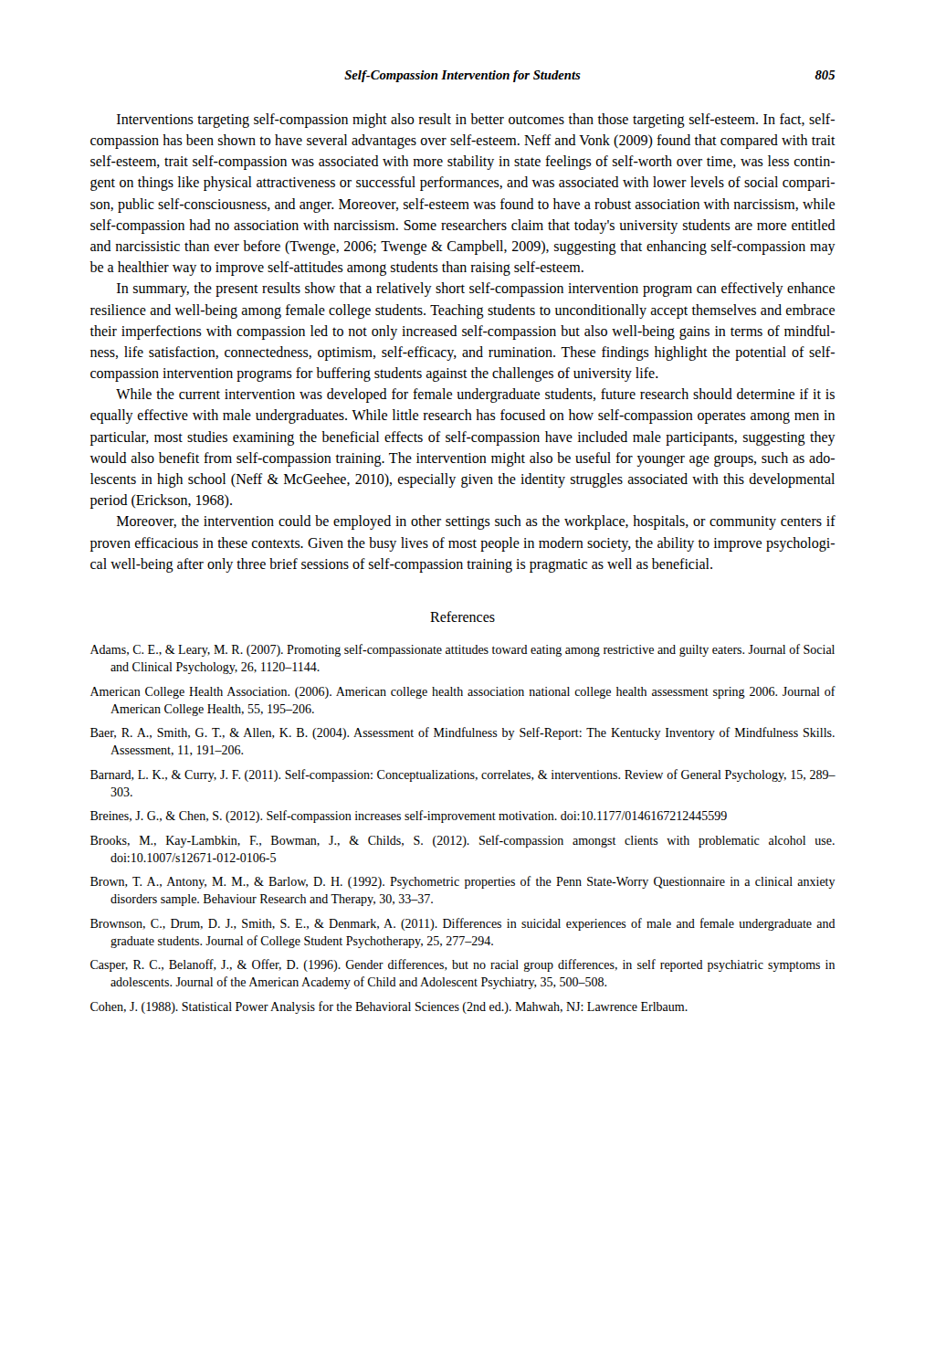Self-Compassion Intervention for Students 805
Interventions targeting self-compassion might also result in better outcomes than those targeting self-esteem. In fact, self-compassion has been shown to have several advantages over self-esteem. Neff and Vonk (2009) found that compared with trait self-esteem, trait self-compassion was associated with more stability in state feelings of self-worth over time, was less contingent on things like physical attractiveness or successful performances, and was associated with lower levels of social comparison, public self-consciousness, and anger. Moreover, self-esteem was found to have a robust association with narcissism, while self-compassion had no association with narcissism. Some researchers claim that today's university students are more entitled and narcissistic than ever before (Twenge, 2006; Twenge & Campbell, 2009), suggesting that enhancing self-compassion may be a healthier way to improve self-attitudes among students than raising self-esteem.
In summary, the present results show that a relatively short self-compassion intervention program can effectively enhance resilience and well-being among female college students. Teaching students to unconditionally accept themselves and embrace their imperfections with compassion led to not only increased self-compassion but also well-being gains in terms of mindfulness, life satisfaction, connectedness, optimism, self-efficacy, and rumination. These findings highlight the potential of self-compassion intervention programs for buffering students against the challenges of university life.
While the current intervention was developed for female undergraduate students, future research should determine if it is equally effective with male undergraduates. While little research has focused on how self-compassion operates among men in particular, most studies examining the beneficial effects of self-compassion have included male participants, suggesting they would also benefit from self-compassion training. The intervention might also be useful for younger age groups, such as adolescents in high school (Neff & McGeehee, 2010), especially given the identity struggles associated with this developmental period (Erickson, 1968).
Moreover, the intervention could be employed in other settings such as the workplace, hospitals, or community centers if proven efficacious in these contexts. Given the busy lives of most people in modern society, the ability to improve psychological well-being after only three brief sessions of self-compassion training is pragmatic as well as beneficial.
References
Adams, C. E., & Leary, M. R. (2007). Promoting self-compassionate attitudes toward eating among restrictive and guilty eaters. Journal of Social and Clinical Psychology, 26, 1120–1144.
American College Health Association. (2006). American college health association national college health assessment spring 2006. Journal of American College Health, 55, 195–206.
Baer, R. A., Smith, G. T., & Allen, K. B. (2004). Assessment of Mindfulness by Self-Report: The Kentucky Inventory of Mindfulness Skills. Assessment, 11, 191–206.
Barnard, L. K., & Curry, J. F. (2011). Self-compassion: Conceptualizations, correlates, & interventions. Review of General Psychology, 15, 289–303.
Breines, J. G., & Chen, S. (2012). Self-compassion increases self-improvement motivation. doi:10.1177/0146167212445599
Brooks, M., Kay-Lambkin, F., Bowman, J., & Childs, S. (2012). Self-compassion amongst clients with problematic alcohol use. doi:10.1007/s12671-012-0106-5
Brown, T. A., Antony, M. M., & Barlow, D. H. (1992). Psychometric properties of the Penn State-Worry Questionnaire in a clinical anxiety disorders sample. Behaviour Research and Therapy, 30, 33–37.
Brownson, C., Drum, D. J., Smith, S. E., & Denmark, A. (2011). Differences in suicidal experiences of male and female undergraduate and graduate students. Journal of College Student Psychotherapy, 25, 277–294.
Casper, R. C., Belanoff, J., & Offer, D. (1996). Gender differences, but no racial group differences, in self reported psychiatric symptoms in adolescents. Journal of the American Academy of Child and Adolescent Psychiatry, 35, 500–508.
Cohen, J. (1988). Statistical Power Analysis for the Behavioral Sciences (2nd ed.). Mahwah, NJ: Lawrence Erlbaum.